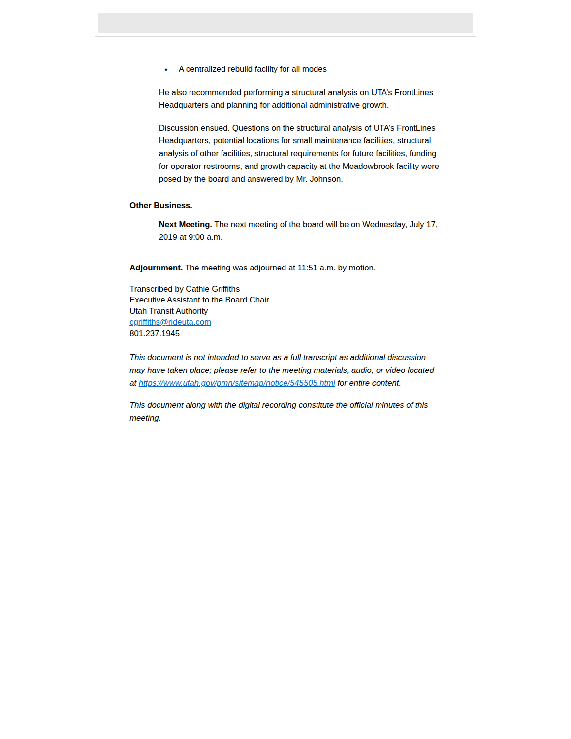A centralized rebuild facility for all modes
He also recommended performing a structural analysis on UTA’s FrontLines Headquarters and planning for additional administrative growth.
Discussion ensued. Questions on the structural analysis of UTA’s FrontLines Headquarters, potential locations for small maintenance facilities, structural analysis of other facilities, structural requirements for future facilities, funding for operator restrooms, and growth capacity at the Meadowbrook facility were posed by the board and answered by Mr. Johnson.
Other Business.
Next Meeting. The next meeting of the board will be on Wednesday, July 17, 2019 at 9:00 a.m.
Adjournment. The meeting was adjourned at 11:51 a.m. by motion.
Transcribed by Cathie Griffiths
Executive Assistant to the Board Chair
Utah Transit Authority
cgriffiths@rideuta.com
801.237.1945
This document is not intended to serve as a full transcript as additional discussion may have taken place; please refer to the meeting materials, audio, or video located at https://www.utah.gov/pmn/sitemap/notice/545505.html for entire content.
This document along with the digital recording constitute the official minutes of this meeting.